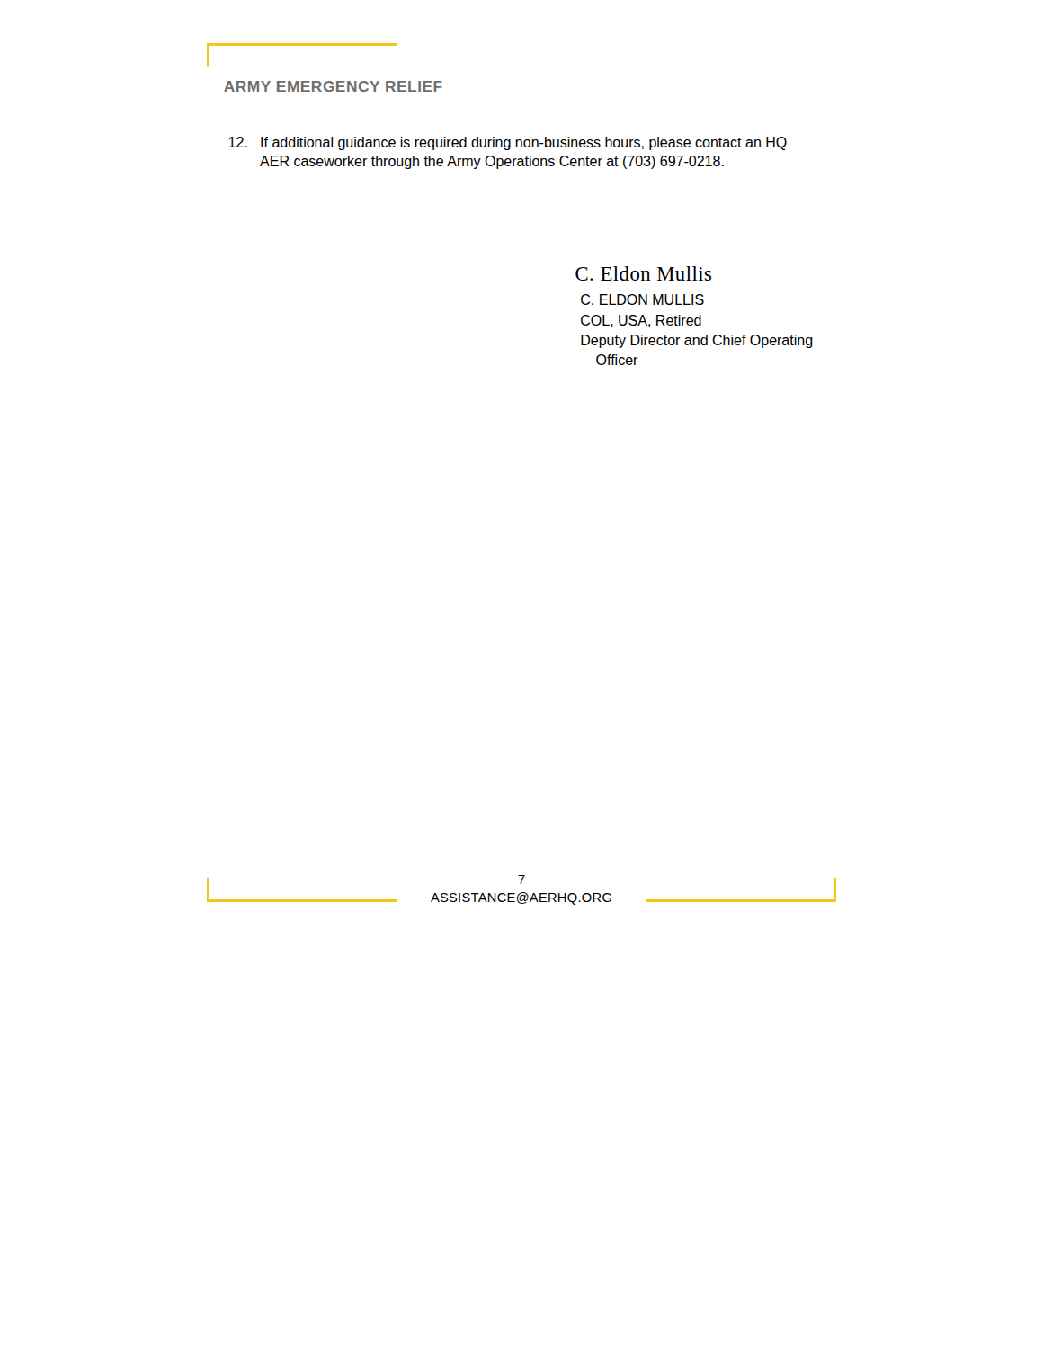ARMY EMERGENCY RELIEF
12.
If additional guidance is required during non-business hours, please contact an HQ AER caseworker through the Army Operations Center at (703) 697-0218.
C. Eldon Mullis
C. ELDON MULLIS
COL, USA, Retired
Deputy Director and Chief Operating
Officer
7
ASSISTANCE@AERHQ.ORG